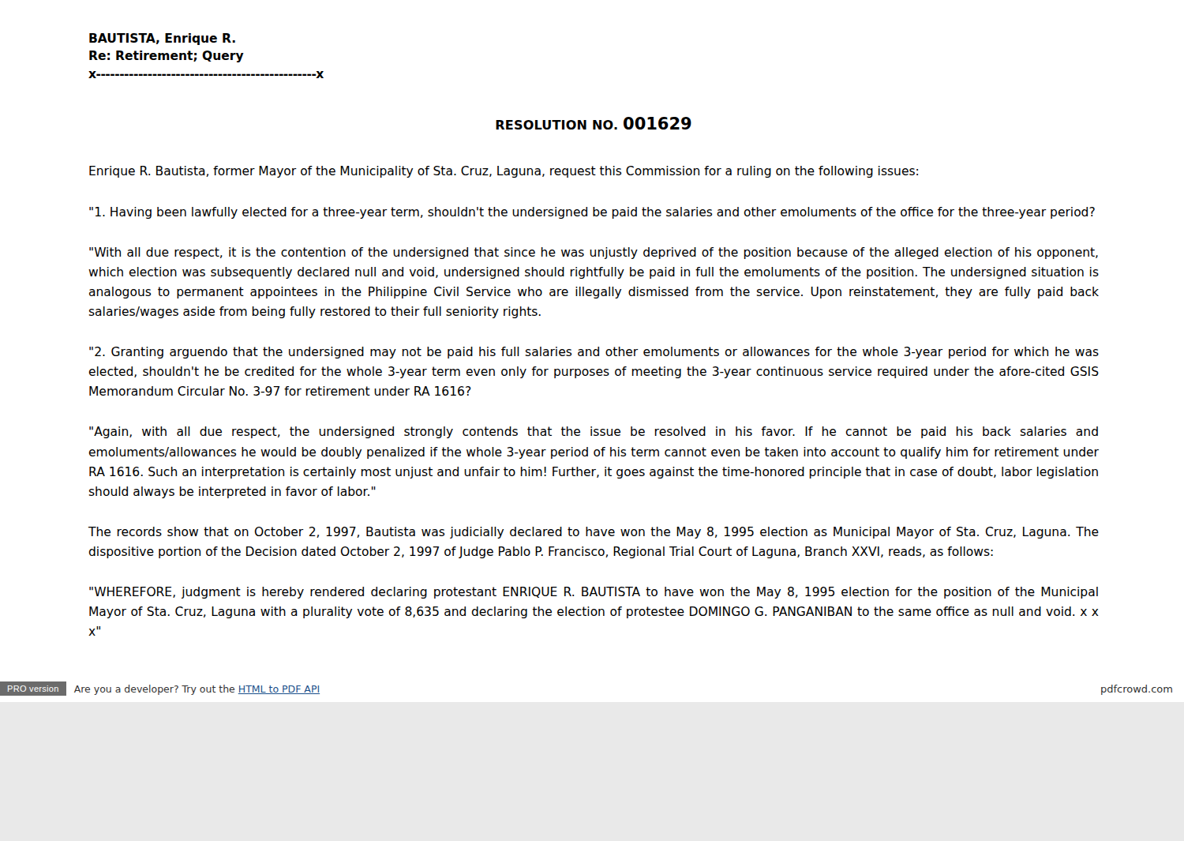BAUTISTA, Enrique R.
Re: Retirement; Query
x-----------------------------------------------x
RESOLUTION NO. 001629
Enrique R. Bautista, former Mayor of the Municipality of Sta. Cruz, Laguna, request this Commission for a ruling on the following issues:
"1. Having been lawfully elected for a three-year term, shouldn't the undersigned be paid the salaries and other emoluments of the office for the three-year period?
"With all due respect, it is the contention of the undersigned that since he was unjustly deprived of the position because of the alleged election of his opponent, which election was subsequently declared null and void, undersigned should rightfully be paid in full the emoluments of the position. The undersigned situation is analogous to permanent appointees in the Philippine Civil Service who are illegally dismissed from the service. Upon reinstatement, they are fully paid back salaries/wages aside from being fully restored to their full seniority rights.
"2. Granting arguendo that the undersigned may not be paid his full salaries and other emoluments or allowances for the whole 3-year period for which he was elected, shouldn't he be credited for the whole 3-year term even only for purposes of meeting the 3-year continuous service required under the afore-cited GSIS Memorandum Circular No. 3-97 for retirement under RA 1616?
"Again, with all due respect, the undersigned strongly contends that the issue be resolved in his favor. If he cannot be paid his back salaries and emoluments/allowances he would be doubly penalized if the whole 3-year period of his term cannot even be taken into account to qualify him for retirement under RA 1616. Such an interpretation is certainly most unjust and unfair to him! Further, it goes against the time-honored principle that in case of doubt, labor legislation should always be interpreted in favor of labor."
The records show that on October 2, 1997, Bautista was judicially declared to have won the May 8, 1995 election as Municipal Mayor of Sta. Cruz, Laguna. The dispositive portion of the Decision dated October 2, 1997 of Judge Pablo P. Francisco, Regional Trial Court of Laguna, Branch XXVI, reads, as follows:
"WHEREFORE, judgment is hereby rendered declaring protestant ENRIQUE R. BAUTISTA to have won the May 8, 1995 election for the position of the Municipal Mayor of Sta. Cruz, Laguna with a plurality vote of 8,635 and declaring the election of protestee DOMINGO G. PANGANIBAN to the same office as null and void. x x x"
PRO version Are you a developer? Try out the HTML to PDF API
pdfcrowd.com